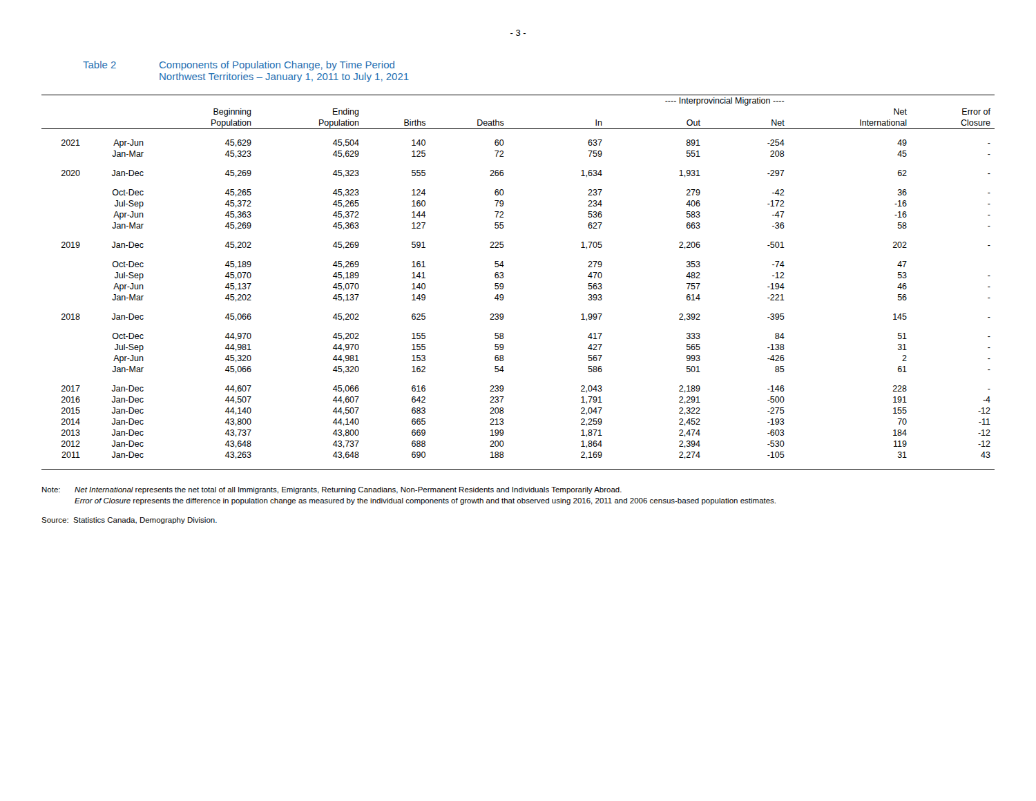- 3 -
Table 2
Components of Population Change, by Time Period
Northwest Territories – January 1, 2011 to July 1, 2021
| | | | | | | ---- Interprovincial Migration ---- | | |
| --- | --- | --- | --- | --- | --- | --- | --- | --- |
| | | Beginning | Ending | | | | | | Net | Error of |
| | | Population | Population | Births | Deaths | In | Out | Net | International | Closure |
| 2021 | Apr-Jun | 45,629 | 45,504 | 140 | 60 | 637 | 891 | -254 | 49 | - |
| | Jan-Mar | 45,323 | 45,629 | 125 | 72 | 759 | 551 | 208 | 45 | - |
| 2020 | Jan-Dec | 45,269 | 45,323 | 555 | 266 | 1,634 | 1,931 | -297 | 62 | - |
| | Oct-Dec | 45,265 | 45,323 | 124 | 60 | 237 | 279 | -42 | 36 | - |
| | Jul-Sep | 45,372 | 45,265 | 160 | 79 | 234 | 406 | -172 | -16 | - |
| | Apr-Jun | 45,363 | 45,372 | 144 | 72 | 536 | 583 | -47 | -16 | - |
| | Jan-Mar | 45,269 | 45,363 | 127 | 55 | 627 | 663 | -36 | 58 | - |
| 2019 | Jan-Dec | 45,202 | 45,269 | 591 | 225 | 1,705 | 2,206 | -501 | 202 | - |
| | Oct-Dec | 45,189 | 45,269 | 161 | 54 | 279 | 353 | -74 | 47 | |
| | Jul-Sep | 45,070 | 45,189 | 141 | 63 | 470 | 482 | -12 | 53 | - |
| | Apr-Jun | 45,137 | 45,070 | 140 | 59 | 563 | 757 | -194 | 46 | - |
| | Jan-Mar | 45,202 | 45,137 | 149 | 49 | 393 | 614 | -221 | 56 | - |
| 2018 | Jan-Dec | 45,066 | 45,202 | 625 | 239 | 1,997 | 2,392 | -395 | 145 | - |
| | Oct-Dec | 44,970 | 45,202 | 155 | 58 | 417 | 333 | 84 | 51 | - |
| | Jul-Sep | 44,981 | 44,970 | 155 | 59 | 427 | 565 | -138 | 31 | - |
| | Apr-Jun | 45,320 | 44,981 | 153 | 68 | 567 | 993 | -426 | 2 | - |
| | Jan-Mar | 45,066 | 45,320 | 162 | 54 | 586 | 501 | 85 | 61 | - |
| 2017 | Jan-Dec | 44,607 | 45,066 | 616 | 239 | 2,043 | 2,189 | -146 | 228 | - |
| 2016 | Jan-Dec | 44,507 | 44,607 | 642 | 237 | 1,791 | 2,291 | -500 | 191 | -4 |
| 2015 | Jan-Dec | 44,140 | 44,507 | 683 | 208 | 2,047 | 2,322 | -275 | 155 | -12 |
| 2014 | Jan-Dec | 43,800 | 44,140 | 665 | 213 | 2,259 | 2,452 | -193 | 70 | -11 |
| 2013 | Jan-Dec | 43,737 | 43,800 | 669 | 199 | 1,871 | 2,474 | -603 | 184 | -12 |
| 2012 | Jan-Dec | 43,648 | 43,737 | 688 | 200 | 1,864 | 2,394 | -530 | 119 | -12 |
| 2011 | Jan-Dec | 43,263 | 43,648 | 690 | 188 | 2,169 | 2,274 | -105 | 31 | 43 |
Note: Net International represents the net total of all Immigrants, Emigrants, Returning Canadians, Non-Permanent Residents and Individuals Temporarily Abroad.
Error of Closure represents the difference in population change as measured by the individual components of growth and that observed using 2016, 2011 and 2006 census-based population estimates.
Source: Statistics Canada, Demography Division.